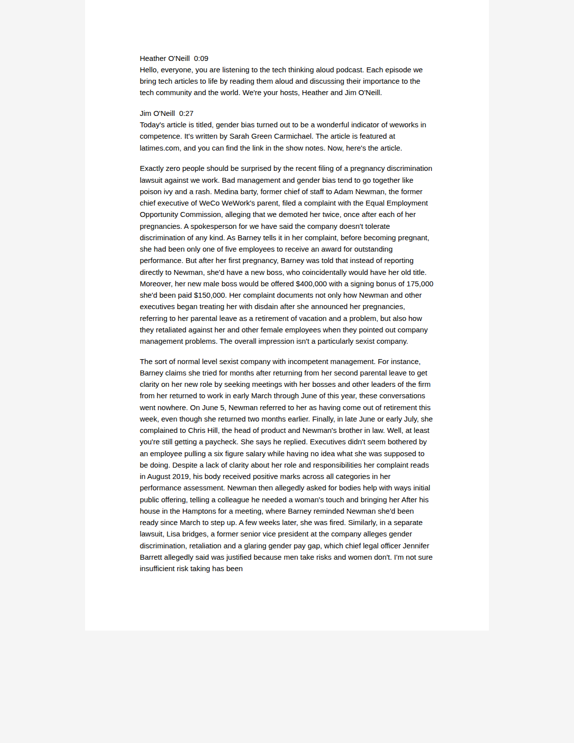Heather O'Neill 0:09
Hello, everyone, you are listening to the tech thinking aloud podcast. Each episode we bring tech articles to life by reading them aloud and discussing their importance to the tech community and the world. We're your hosts, Heather and Jim O'Neill.
Jim O'Neill 0:27
Today's article is titled, gender bias turned out to be a wonderful indicator of weworks in competence. It's written by Sarah Green Carmichael. The article is featured at latimes.com, and you can find the link in the show notes. Now, here's the article.
Exactly zero people should be surprised by the recent filing of a pregnancy discrimination lawsuit against we work. Bad management and gender bias tend to go together like poison ivy and a rash. Medina barty, former chief of staff to Adam Newman, the former chief executive of WeCo WeWork's parent, filed a complaint with the Equal Employment Opportunity Commission, alleging that we demoted her twice, once after each of her pregnancies. A spokesperson for we have said the company doesn't tolerate discrimination of any kind. As Barney tells it in her complaint, before becoming pregnant, she had been only one of five employees to receive an award for outstanding performance. But after her first pregnancy, Barney was told that instead of reporting directly to Newman, she'd have a new boss, who coincidentally would have her old title. Moreover, her new male boss would be offered $400,000 with a signing bonus of 175,000 she'd been paid $150,000. Her complaint documents not only how Newman and other executives began treating her with disdain after she announced her pregnancies, referring to her parental leave as a retirement of vacation and a problem, but also how they retaliated against her and other female employees when they pointed out company management problems. The overall impression isn't a particularly sexist company.
The sort of normal level sexist company with incompetent management. For instance, Barney claims she tried for months after returning from her second parental leave to get clarity on her new role by seeking meetings with her bosses and other leaders of the firm from her returned to work in early March through June of this year, these conversations went nowhere. On June 5, Newman referred to her as having come out of retirement this week, even though she returned two months earlier. Finally, in late June or early July, she complained to Chris Hill, the head of product and Newman's brother in law. Well, at least you're still getting a paycheck. She says he replied. Executives didn't seem bothered by an employee pulling a six figure salary while having no idea what she was supposed to be doing. Despite a lack of clarity about her role and responsibilities her complaint reads in August 2019, his body received positive marks across all categories in her performance assessment. Newman then allegedly asked for bodies help with ways initial public offering, telling a colleague he needed a woman's touch and bringing her After his house in the Hamptons for a meeting, where Barney reminded Newman she'd been ready since March to step up. A few weeks later, she was fired. Similarly, in a separate lawsuit, Lisa bridges, a former senior vice president at the company alleges gender discrimination, retaliation and a glaring gender pay gap, which chief legal officer Jennifer Barrett allegedly said was justified because men take risks and women don't. I'm not sure insufficient risk taking has been